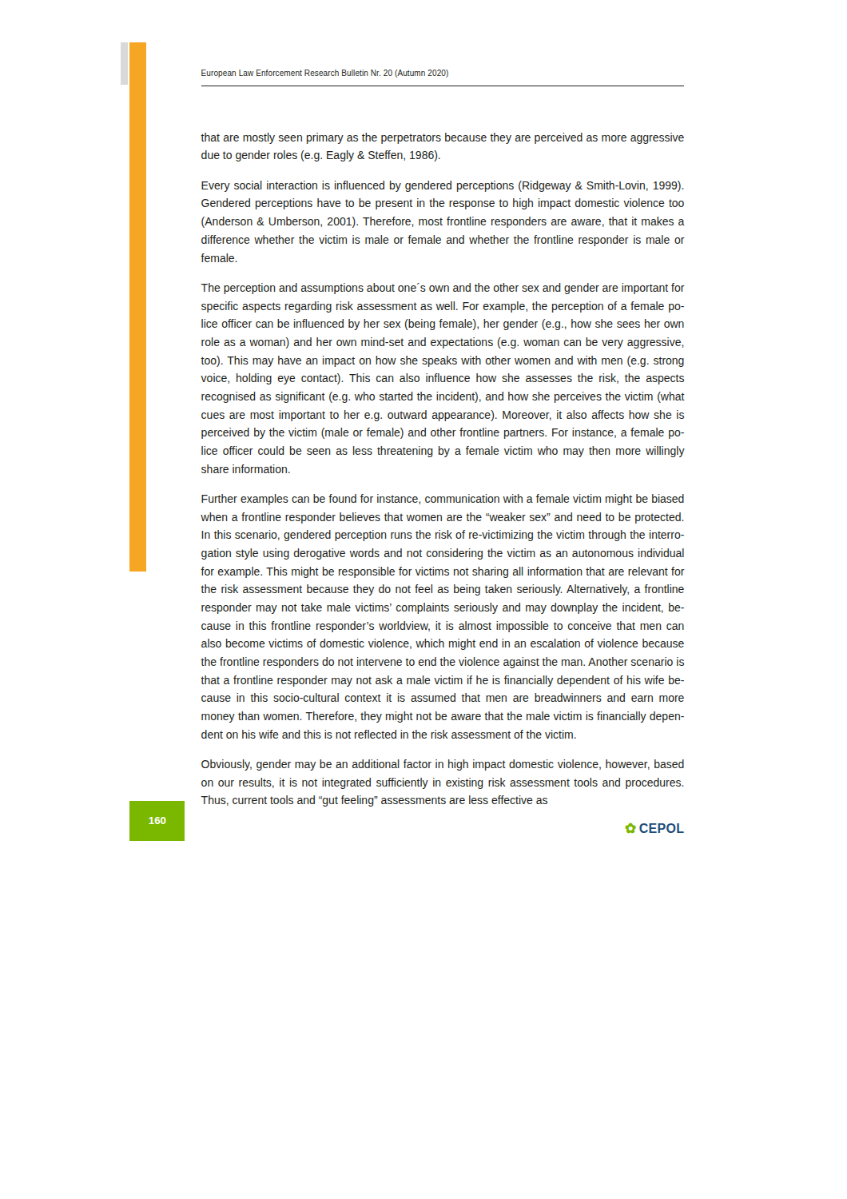European Law Enforcement Research Bulletin Nr. 20 (Autumn 2020)
that are mostly seen primary as the perpetrators because they are perceived as more aggressive due to gender roles (e.g. Eagly & Steffen, 1986).
Every social interaction is influenced by gendered perceptions (Ridgeway & Smith-Lovin, 1999). Gendered perceptions have to be present in the response to high impact domestic violence too (Anderson & Umberson, 2001). Therefore, most frontline responders are aware, that it makes a difference whether the victim is male or female and whether the frontline responder is male or female.
The perception and assumptions about one´s own and the other sex and gender are important for specific aspects regarding risk assessment as well. For example, the perception of a female police officer can be influenced by her sex (being female), her gender (e.g., how she sees her own role as a woman) and her own mind-set and expectations (e.g. woman can be very aggressive, too). This may have an impact on how she speaks with other women and with men (e.g. strong voice, holding eye contact). This can also influence how she assesses the risk, the aspects recognised as significant (e.g. who started the incident), and how she perceives the victim (what cues are most important to her e.g. outward appearance). Moreover, it also affects how she is perceived by the victim (male or female) and other frontline partners. For instance, a female police officer could be seen as less threatening by a female victim who may then more willingly share information.
Further examples can be found for instance, communication with a female victim might be biased when a frontline responder believes that women are the “weaker sex” and need to be protected. In this scenario, gendered perception runs the risk of re-victimizing the victim through the interrogation style using derogative words and not considering the victim as an autonomous individual for example. This might be responsible for victims not sharing all information that are relevant for the risk assessment because they do not feel as being taken seriously. Alternatively, a frontline responder may not take male victims’ complaints seriously and may downplay the incident, because in this frontline responder’s worldview, it is almost impossible to conceive that men can also become victims of domestic violence, which might end in an escalation of violence because the frontline responders do not intervene to end the violence against the man. Another scenario is that a frontline responder may not ask a male victim if he is financially dependent of his wife because in this socio-cultural context it is assumed that men are breadwinners and earn more money than women. Therefore, they might not be aware that the male victim is financially dependent on his wife and this is not reflected in the risk assessment of the victim.
Obviously, gender may be an additional factor in high impact domestic violence, however, based on our results, it is not integrated sufficiently in existing risk assessment tools and procedures. Thus, current tools and “gut feeling” assessments are less effective as
160
✿CEPOL